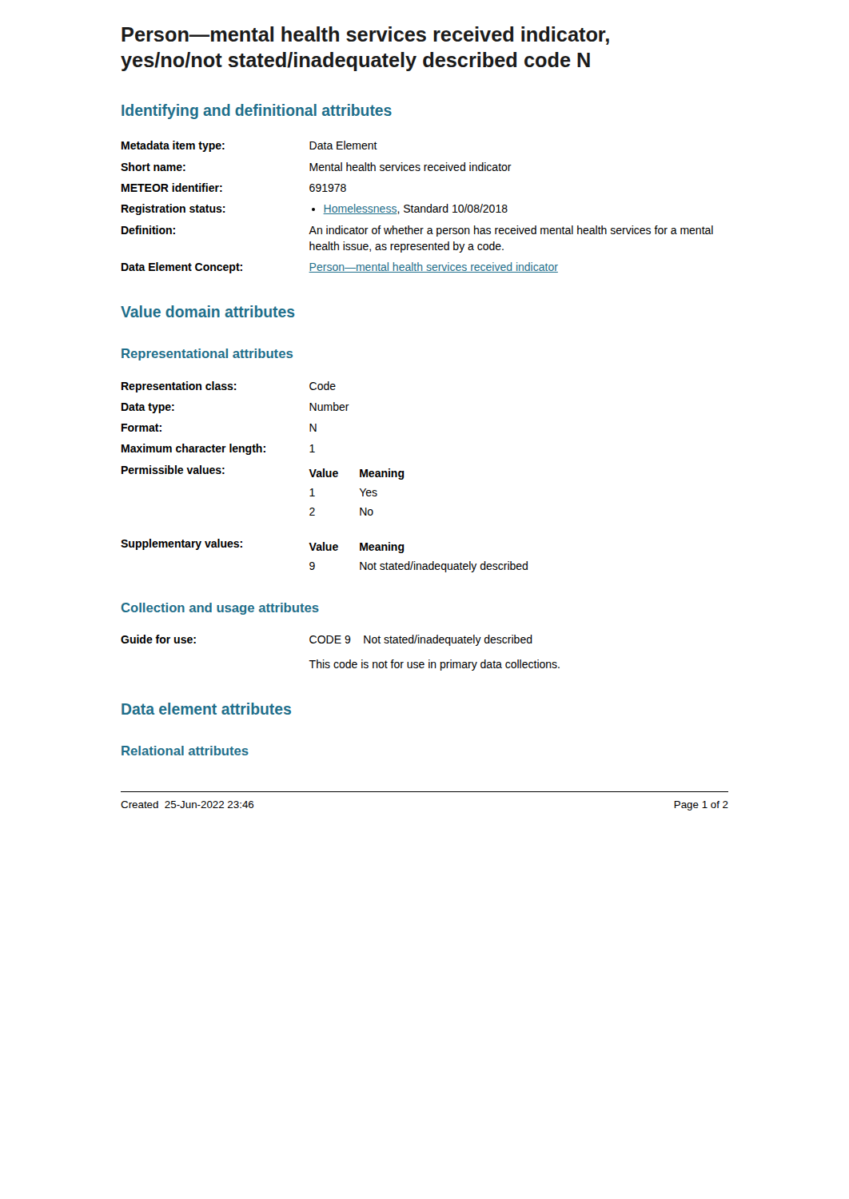Person—mental health services received indicator,
yes/no/not stated/inadequately described code N
Identifying and definitional attributes
| Metadata item type: | Data Element |
| Short name: | Mental health services received indicator |
| METEOR identifier: | 691978 |
| Registration status: | Homelessness , Standard 10/08/2018 |
| Definition: | An indicator of whether a person has received mental health services for a mental health issue, as represented by a code. |
| Data Element Concept: | Person—mental health services received indicator |
Value domain attributes
Representational attributes
| Representation class: | Code |
| Data type: | Number |
| Format: | N |
| Maximum character length: | 1 |
| Permissible values: | / Value / Meaning / / --- / --- / / 1 / Yes / / 2 / No / |
| Supplementary values: | / Value / Meaning / / --- / --- / / 9 / Not stated/inadequately described / |
Collection and usage attributes
| Guide for use: | CODE 9 Not stated/inadequately described This code is not for use in primary data collections. |
Data element attributes
Relational attributes
Created 25-Jun-2022 23:46 Page 1 of 2